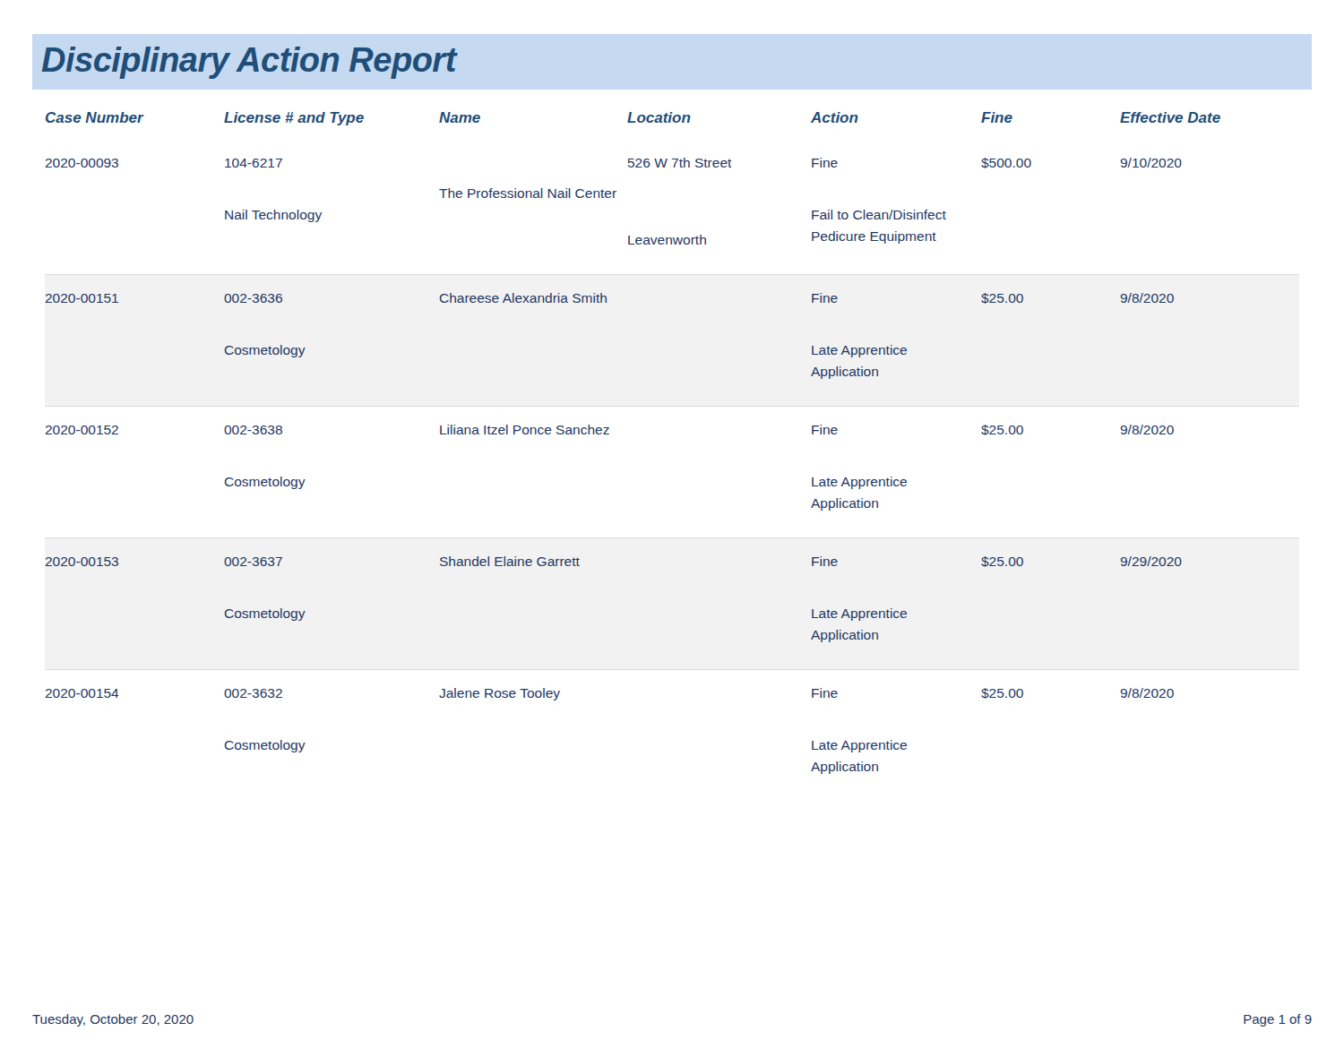Disciplinary Action Report
| Case Number | License # and Type | Name | Location | Action | Fine | Effective Date |
| --- | --- | --- | --- | --- | --- | --- |
| 2020-00093 | 104-6217 Nail Technology | The Professional Nail Center | 526 W 7th Street Leavenworth | Fine Fail to Clean/Disinfect Pedicure Equipment | $500.00 | 9/10/2020 |
| 2020-00151 | 002-3636 Cosmetology | Chareese Alexandria Smith | | Fine Late Apprentice Application | $25.00 | 9/8/2020 |
| 2020-00152 | 002-3638 Cosmetology | Liliana Itzel Ponce Sanchez | | Fine Late Apprentice Application | $25.00 | 9/8/2020 |
| 2020-00153 | 002-3637 Cosmetology | Shandel Elaine Garrett | | Fine Late Apprentice Application | $25.00 | 9/29/2020 |
| 2020-00154 | 002-3632 Cosmetology | Jalene Rose Tooley | | Fine Late Apprentice Application | $25.00 | 9/8/2020 |
Tuesday, October 20, 2020 Page 1 of 9